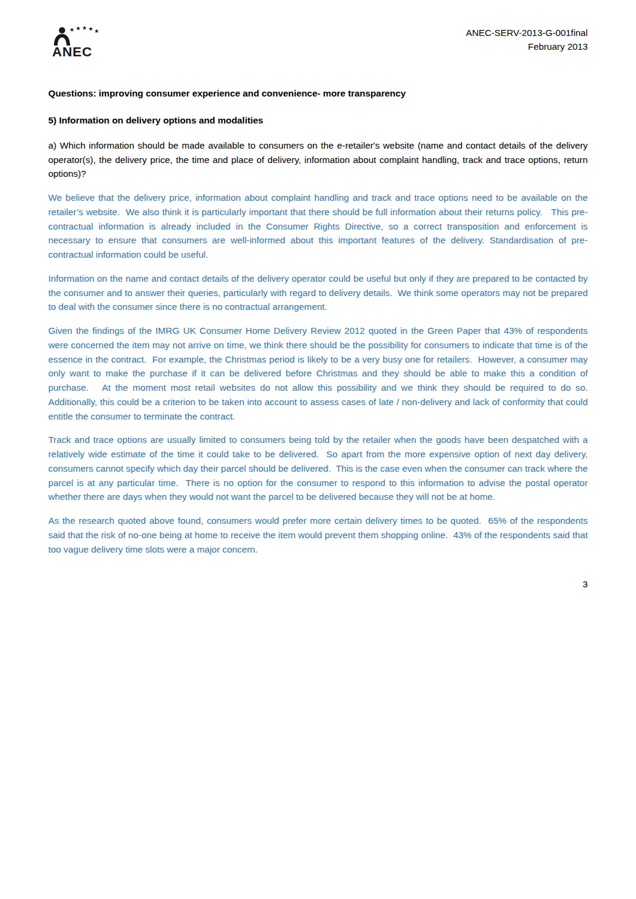ANEC
ANEC-SERV-2013-G-001final
February 2013
Questions: improving consumer experience and convenience- more transparency
5) Information on delivery options and modalities
a) Which information should be made available to consumers on the e-retailer's website (name and contact details of the delivery operator(s), the delivery price, the time and place of delivery, information about complaint handling, track and trace options, return options)?
We believe that the delivery price, information about complaint handling and track and trace options need to be available on the retailer’s website. We also think it is particularly important that there should be full information about their returns policy. This pre-contractual information is already included in the Consumer Rights Directive, so a correct transposition and enforcement is necessary to ensure that consumers are well-informed about this important features of the delivery. Standardisation of pre-contractual information could be useful.
Information on the name and contact details of the delivery operator could be useful but only if they are prepared to be contacted by the consumer and to answer their queries, particularly with regard to delivery details. We think some operators may not be prepared to deal with the consumer since there is no contractual arrangement.
Given the findings of the IMRG UK Consumer Home Delivery Review 2012 quoted in the Green Paper that 43% of respondents were concerned the item may not arrive on time, we think there should be the possibility for consumers to indicate that time is of the essence in the contract. For example, the Christmas period is likely to be a very busy one for retailers. However, a consumer may only want to make the purchase if it can be delivered before Christmas and they should be able to make this a condition of purchase. At the moment most retail websites do not allow this possibility and we think they should be required to do so. Additionally, this could be a criterion to be taken into account to assess cases of late / non-delivery and lack of conformity that could entitle the consumer to terminate the contract.
Track and trace options are usually limited to consumers being told by the retailer when the goods have been despatched with a relatively wide estimate of the time it could take to be delivered. So apart from the more expensive option of next day delivery, consumers cannot specify which day their parcel should be delivered. This is the case even when the consumer can track where the parcel is at any particular time. There is no option for the consumer to respond to this information to advise the postal operator whether there are days when they would not want the parcel to be delivered because they will not be at home.
As the research quoted above found, consumers would prefer more certain delivery times to be quoted. 65% of the respondents said that the risk of no-one being at home to receive the item would prevent them shopping online. 43% of the respondents said that too vague delivery time slots were a major concern.
3